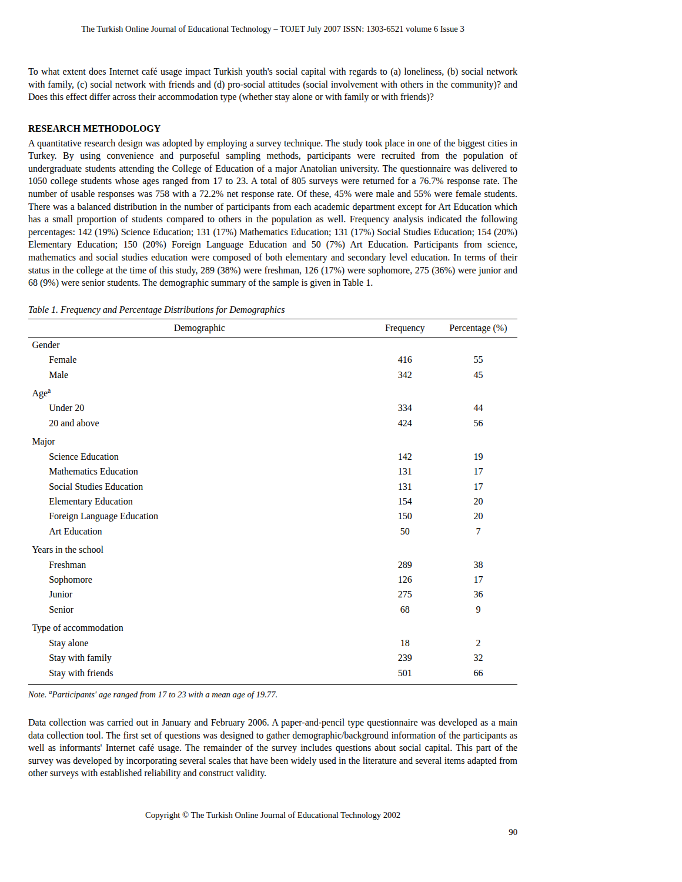The Turkish Online Journal of Educational Technology – TOJET July 2007 ISSN: 1303-6521 volume 6 Issue 3
To what extent does Internet café usage impact Turkish youth's social capital with regards to (a) loneliness, (b) social network with family, (c) social network with friends and (d) pro-social attitudes (social involvement with others in the community)? and Does this effect differ across their accommodation type (whether stay alone or with family or with friends)?
Research Methodology
A quantitative research design was adopted by employing a survey technique. The study took place in one of the biggest cities in Turkey. By using convenience and purposeful sampling methods, participants were recruited from the population of undergraduate students attending the College of Education of a major Anatolian university. The questionnaire was delivered to 1050 college students whose ages ranged from 17 to 23. A total of 805 surveys were returned for a 76.7% response rate. The number of usable responses was 758 with a 72.2% net response rate. Of these, 45% were male and 55% were female students. There was a balanced distribution in the number of participants from each academic department except for Art Education which has a small proportion of students compared to others in the population as well. Frequency analysis indicated the following percentages: 142 (19%) Science Education; 131 (17%) Mathematics Education; 131 (17%) Social Studies Education; 154 (20%) Elementary Education; 150 (20%) Foreign Language Education and 50 (7%) Art Education. Participants from science, mathematics and social studies education were composed of both elementary and secondary level education. In terms of their status in the college at the time of this study, 289 (38%) were freshman, 126 (17%) were sophomore, 275 (36%) were junior and 68 (9%) were senior students. The demographic summary of the sample is given in Table 1.
Table 1. Frequency and Percentage Distributions for Demographics
| Demographic | Frequency | Percentage (%) |
| --- | --- | --- |
| Gender | | |
| Female | 416 | 55 |
| Male | 342 | 45 |
| Age a | | |
| Under 20 | 334 | 44 |
| 20 and above | 424 | 56 |
| Major | | |
| Science Education | 142 | 19 |
| Mathematics Education | 131 | 17 |
| Social Studies Education | 131 | 17 |
| Elementary Education | 154 | 20 |
| Foreign Language Education | 150 | 20 |
| Art Education | 50 | 7 |
| Years in the school | | |
| Freshman | 289 | 38 |
| Sophomore | 126 | 17 |
| Junior | 275 | 36 |
| Senior | 68 | 9 |
| Type of accommodation | | |
| Stay alone | 18 | 2 |
| Stay with family | 239 | 32 |
| Stay with friends | 501 | 66 |
Note. aParticipants' age ranged from 17 to 23 with a mean age of 19.77.
Data collection was carried out in January and February 2006. A paper-and-pencil type questionnaire was developed as a main data collection tool. The first set of questions was designed to gather demographic/background information of the participants as well as informants' Internet café usage. The remainder of the survey includes questions about social capital. This part of the survey was developed by incorporating several scales that have been widely used in the literature and several items adapted from other surveys with established reliability and construct validity.
Copyright © The Turkish Online Journal of Educational Technology 2002
90